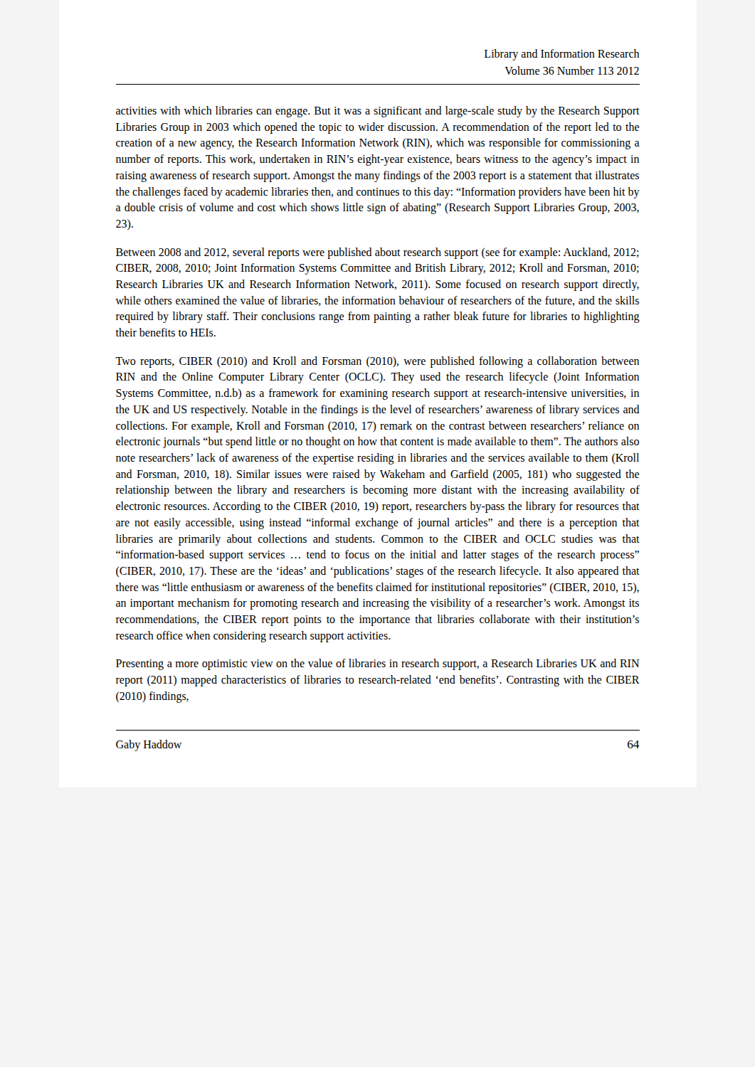Library and Information Research Volume 36 Number 113 2012
activities with which libraries can engage. But it was a significant and large-scale study by the Research Support Libraries Group in 2003 which opened the topic to wider discussion. A recommendation of the report led to the creation of a new agency, the Research Information Network (RIN), which was responsible for commissioning a number of reports. This work, undertaken in RIN’s eight-year existence, bears witness to the agency’s impact in raising awareness of research support. Amongst the many findings of the 2003 report is a statement that illustrates the challenges faced by academic libraries then, and continues to this day: “Information providers have been hit by a double crisis of volume and cost which shows little sign of abating” (Research Support Libraries Group, 2003, 23).
Between 2008 and 2012, several reports were published about research support (see for example: Auckland, 2012; CIBER, 2008, 2010; Joint Information Systems Committee and British Library, 2012; Kroll and Forsman, 2010; Research Libraries UK and Research Information Network, 2011). Some focused on research support directly, while others examined the value of libraries, the information behaviour of researchers of the future, and the skills required by library staff. Their conclusions range from painting a rather bleak future for libraries to highlighting their benefits to HEIs.
Two reports, CIBER (2010) and Kroll and Forsman (2010), were published following a collaboration between RIN and the Online Computer Library Center (OCLC). They used the research lifecycle (Joint Information Systems Committee, n.d.b) as a framework for examining research support at research-intensive universities, in the UK and US respectively. Notable in the findings is the level of researchers’ awareness of library services and collections. For example, Kroll and Forsman (2010, 17) remark on the contrast between researchers’ reliance on electronic journals “but spend little or no thought on how that content is made available to them”. The authors also note researchers’ lack of awareness of the expertise residing in libraries and the services available to them (Kroll and Forsman, 2010, 18). Similar issues were raised by Wakeham and Garfield (2005, 181) who suggested the relationship between the library and researchers is becoming more distant with the increasing availability of electronic resources. According to the CIBER (2010, 19) report, researchers by-pass the library for resources that are not easily accessible, using instead “informal exchange of journal articles” and there is a perception that libraries are primarily about collections and students. Common to the CIBER and OCLC studies was that “information-based support services … tend to focus on the initial and latter stages of the research process” (CIBER, 2010, 17). These are the ‘ideas’ and ‘publications’ stages of the research lifecycle. It also appeared that there was “little enthusiasm or awareness of the benefits claimed for institutional repositories” (CIBER, 2010, 15), an important mechanism for promoting research and increasing the visibility of a researcher’s work. Amongst its recommendations, the CIBER report points to the importance that libraries collaborate with their institution’s research office when considering research support activities.
Presenting a more optimistic view on the value of libraries in research support, a Research Libraries UK and RIN report (2011) mapped characteristics of libraries to research-related ‘end benefits’. Contrasting with the CIBER (2010) findings,
Gaby Haddow 64